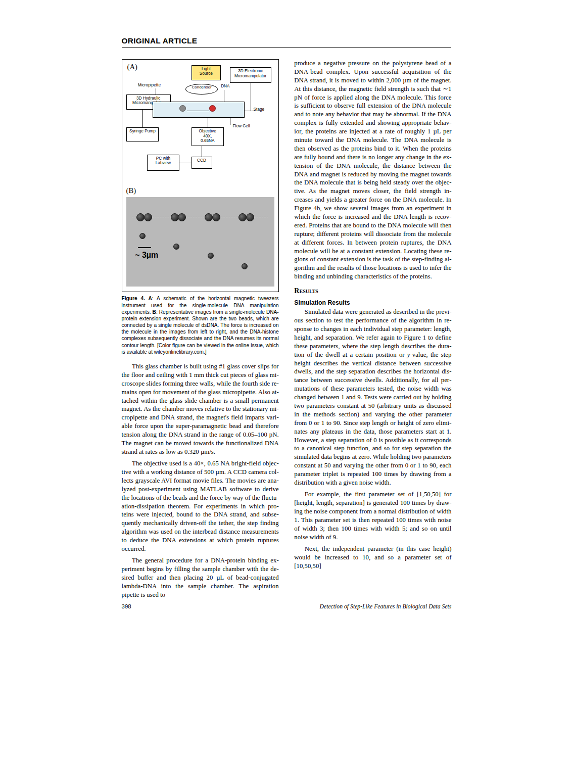ORIGINAL ARTICLE
(A)
Light
Source
3D Electronic
Micromanipulator
Condenser
Micropipette
DNA
3D Hydraulic
Micromanipulator
Stage
Flow Cell
Objective
40X,
0.65NA
Syringe Pump
PC with
Labview
CCD
(B)
~ 3µm
Figure 4. A: A schematic of the horizontal magnetic tweezers instrument used for the single-molecule DNA manipulation experiments. B: Representative images from a single-molecule DNA-protein extension experiment. Shown are the two beads, which are connected by a single molecule of dsDNA. The force is increased on the molecule in the images from left to right, and the DNA-histone complexes subsequently dissociate and the DNA resumes its normal contour length. [Color figure can be viewed in the online issue, which is available at wileyonlinelibrary.com.]
This glass chamber is built using #1 glass cover slips for the floor and ceiling with 1 mm thick cut pieces of glass microscope slides forming three walls, while the fourth side remains open for movement of the glass micropipette. Also attached within the glass slide chamber is a small permanent magnet. As the chamber moves relative to the stationary micropipette and DNA strand, the magnet's field imparts variable force upon the super-paramagnetic bead and therefore tension along the DNA strand in the range of 0.05–100 pN. The magnet can be moved towards the functionalized DNA strand at rates as low as 0.320 µm/s.
The objective used is a 40×, 0.65 NA bright-field objective with a working distance of 500 µm. A CCD camera collects grayscale AVI format movie files. The movies are analyzed post-experiment using MATLAB software to derive the locations of the beads and the force by way of the fluctuation-dissipation theorem. For experiments in which proteins were injected, bound to the DNA strand, and subsequently mechanically driven-off the tether, the step finding algorithm was used on the interbead distance measurements to deduce the DNA extensions at which protein ruptures occurred.
The general procedure for a DNA-protein binding experiment begins by filling the sample chamber with the desired buffer and then placing 20 µL of bead-conjugated lambda-DNA into the sample chamber. The aspiration pipette is used to
produce a negative pressure on the polystyrene bead of a DNA-bead complex. Upon successful acquisition of the DNA strand, it is moved to within 2,000 µm of the magnet. At this distance, the magnetic field strength is such that ∼1 pN of force is applied along the DNA molecule. This force is sufficient to observe full extension of the DNA molecule and to note any behavior that may be abnormal. If the DNA complex is fully extended and showing appropriate behavior, the proteins are injected at a rate of roughly 1 µL per minute toward the DNA molecule. The DNA molecule is then observed as the proteins bind to it. When the proteins are fully bound and there is no longer any change in the extension of the DNA molecule, the distance between the DNA and magnet is reduced by moving the magnet towards the DNA molecule that is being held steady over the objective. As the magnet moves closer, the field strength increases and yields a greater force on the DNA molecule. In Figure 4b, we show several images from an experiment in which the force is increased and the DNA length is recovered. Proteins that are bound to the DNA molecule will then rupture; different proteins will dissociate from the molecule at different forces. In between protein ruptures, the DNA molecule will be at a constant extension. Locating these regions of constant extension is the task of the step-finding algorithm and the results of those locations is used to infer the binding and unbinding characteristics of the proteins.
Results
Simulation Results
Simulated data were generated as described in the previous section to test the performance of the algorithm in response to changes in each individual step parameter: length, height, and separation. We refer again to Figure 1 to define these parameters, where the step length describes the duration of the dwell at a certain position or y-value, the step height describes the vertical distance between successive dwells, and the step separation describes the horizontal distance between successive dwells. Additionally, for all permutations of these parameters tested, the noise width was changed between 1 and 9. Tests were carried out by holding two parameters constant at 50 (arbitrary units as discussed in the methods section) and varying the other parameter from 0 or 1 to 90. Since step length or height of zero eliminates any plateaus in the data, those parameters start at 1. However, a step separation of 0 is possible as it corresponds to a canonical step function, and so for step separation the simulated data begins at zero. While holding two parameters constant at 50 and varying the other from 0 or 1 to 90, each parameter triplet is repeated 100 times by drawing from a distribution with a given noise width.
For example, the first parameter set of [1,50,50] for [height, length, separation] is generated 100 times by drawing the noise component from a normal distribution of width 1. This parameter set is then repeated 100 times with noise of width 3; then 100 times with width 5; and so on until noise width of 9.
Next, the independent parameter (in this case height) would be increased to 10, and so a parameter set of [10,50,50]
398 Detection of Step-Like Features in Biological Data Sets